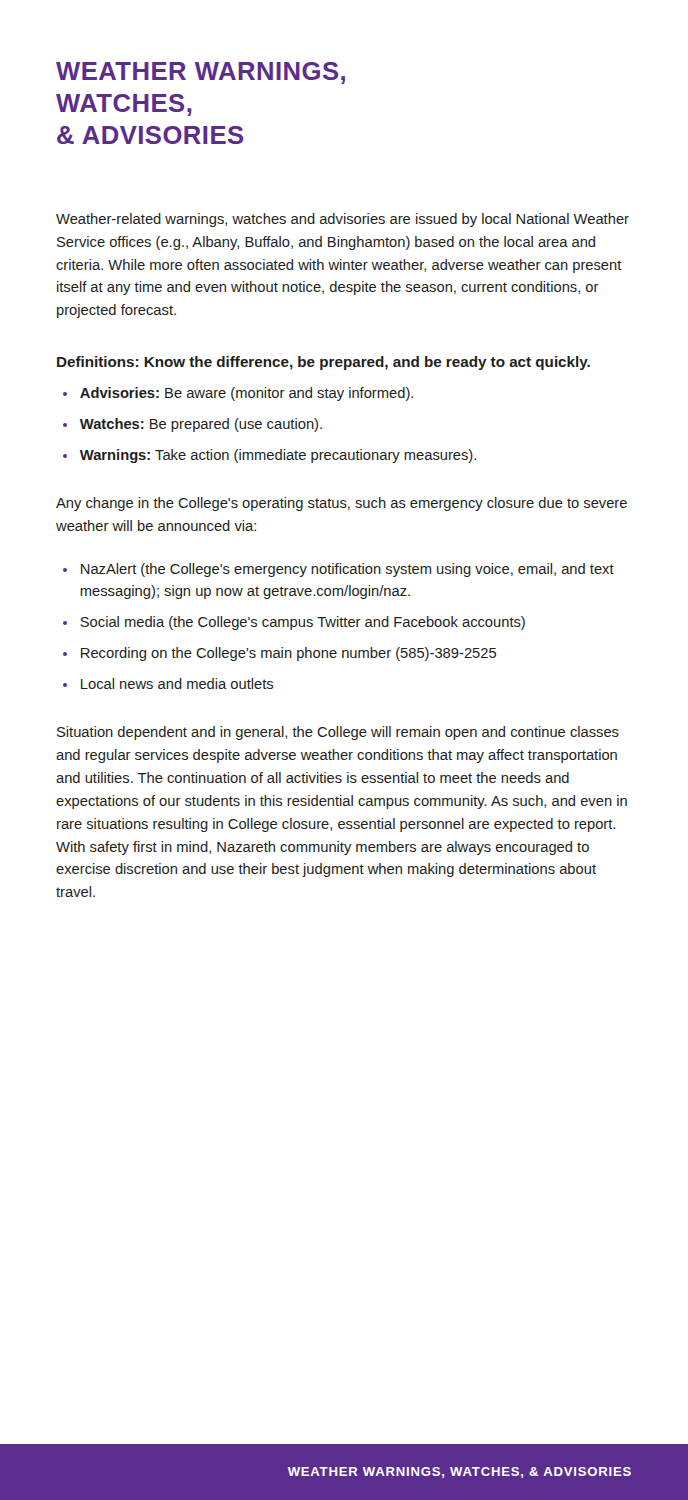Weather Warnings, Watches,
& Advisories
Weather-related warnings, watches and advisories are issued by local National Weather Service offices (e.g., Albany, Buffalo, and Binghamton) based on the local area and criteria. While more often associated with winter weather, adverse weather can present itself at any time and even without notice, despite the season, current conditions, or projected forecast.
Definitions: Know the difference, be prepared, and be ready to act quickly.
Advisories: Be aware (monitor and stay informed).
Watches: Be prepared (use caution).
Warnings: Take action (immediate precautionary measures).
Any change in the College's operating status, such as emergency closure due to severe weather will be announced via:
NazAlert (the College's emergency notification system using voice, email, and text messaging); sign up now at getrave.com/login/naz.
Social media (the College's campus Twitter and Facebook accounts)
Recording on the College's main phone number (585)-389-2525
Local news and media outlets
Situation dependent and in general, the College will remain open and continue classes and regular services despite adverse weather conditions that may affect transportation and utilities. The continuation of all activities is essential to meet the needs and expectations of our students in this residential campus community. As such, and even in rare situations resulting in College closure, essential personnel are expected to report. With safety first in mind, Nazareth community members are always encouraged to exercise discretion and use their best judgment when making determinations about travel.
Weather Warnings, Watches, & Advisories